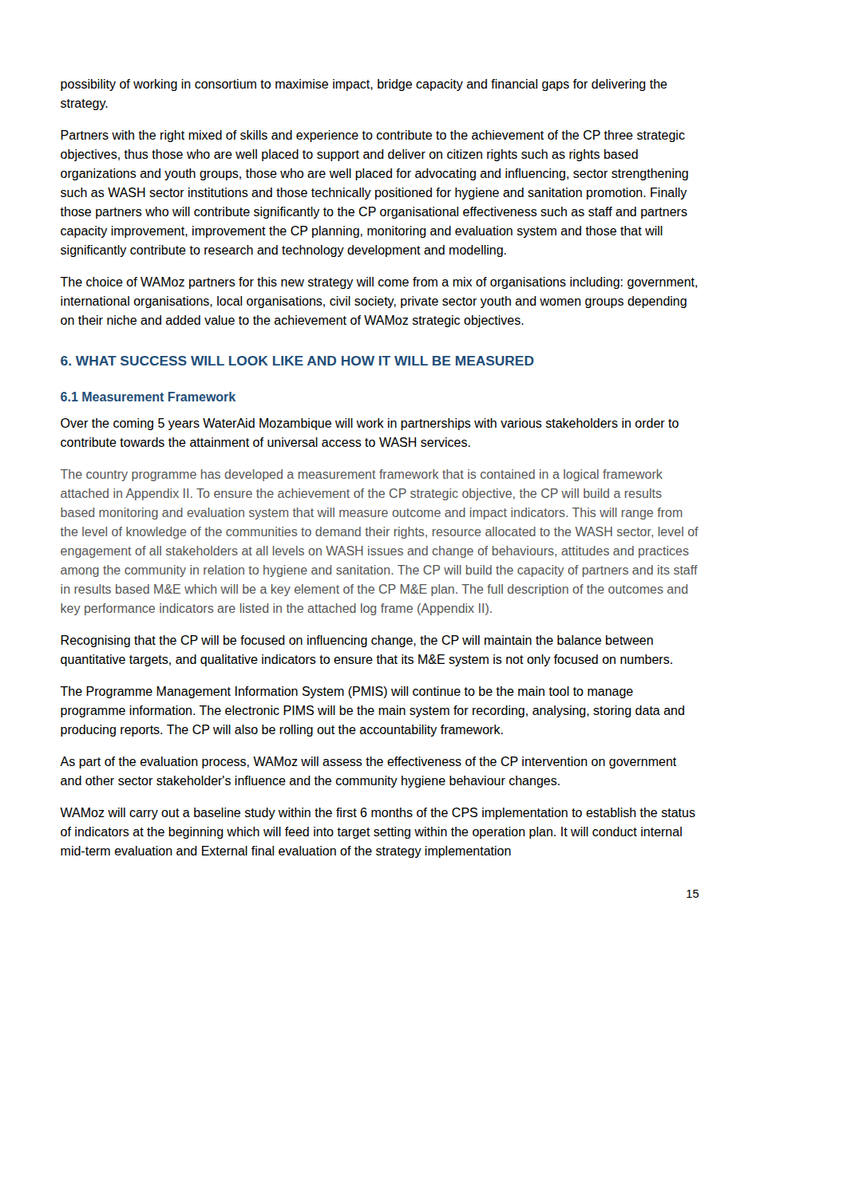possibility of working in consortium to maximise impact, bridge capacity and financial gaps for delivering the strategy.
Partners with the right mixed of skills and experience to contribute to the achievement of the CP three strategic objectives, thus those who are well placed to support and deliver on citizen rights such as rights based organizations and youth groups, those who are well placed for advocating and influencing, sector strengthening such as WASH sector institutions and those technically positioned for hygiene and sanitation promotion. Finally those partners who will contribute significantly to the CP organisational effectiveness such as staff and partners capacity improvement, improvement the CP planning, monitoring and evaluation system and those that will significantly contribute to research and technology development and modelling.
The choice of WAMoz partners for this new strategy will come from a mix of organisations including: government, international organisations, local organisations, civil society, private sector youth and women groups depending on their niche and added value to the achievement of WAMoz strategic objectives.
6. WHAT SUCCESS WILL LOOK LIKE AND HOW IT WILL BE MEASURED
6.1 Measurement Framework
Over the coming 5 years WaterAid Mozambique will work in partnerships with various stakeholders in order to contribute towards the attainment of universal access to WASH services.
The country programme has developed a measurement framework that is contained in a logical framework attached in Appendix II. To ensure the achievement of the CP strategic objective, the CP will build a results based monitoring and evaluation system that will measure outcome and impact indicators. This will range from the level of knowledge of the communities to demand their rights, resource allocated to the WASH sector, level of engagement of all stakeholders at all levels on WASH issues and change of behaviours, attitudes and practices among the community in relation to hygiene and sanitation. The CP will build the capacity of partners and its staff in results based M&E which will be a key element of the CP M&E plan. The full description of the outcomes and key performance indicators are listed in the attached log frame (Appendix II).
Recognising that the CP will be focused on influencing change, the CP will maintain the balance between quantitative targets, and qualitative indicators to ensure that its M&E system is not only focused on numbers.
The Programme Management Information System (PMIS) will continue to be the main tool to manage programme information. The electronic PIMS will be the main system for recording, analysing, storing data and producing reports. The CP will also be rolling out the accountability framework.
As part of the evaluation process, WAMoz will assess the effectiveness of the CP intervention on government and other sector stakeholder's influence and the community hygiene behaviour changes.
WAMoz will carry out a baseline study within the first 6 months of the CPS implementation to establish the status of indicators at the beginning which will feed into target setting within the operation plan. It will conduct internal mid-term evaluation and External final evaluation of the strategy implementation
15